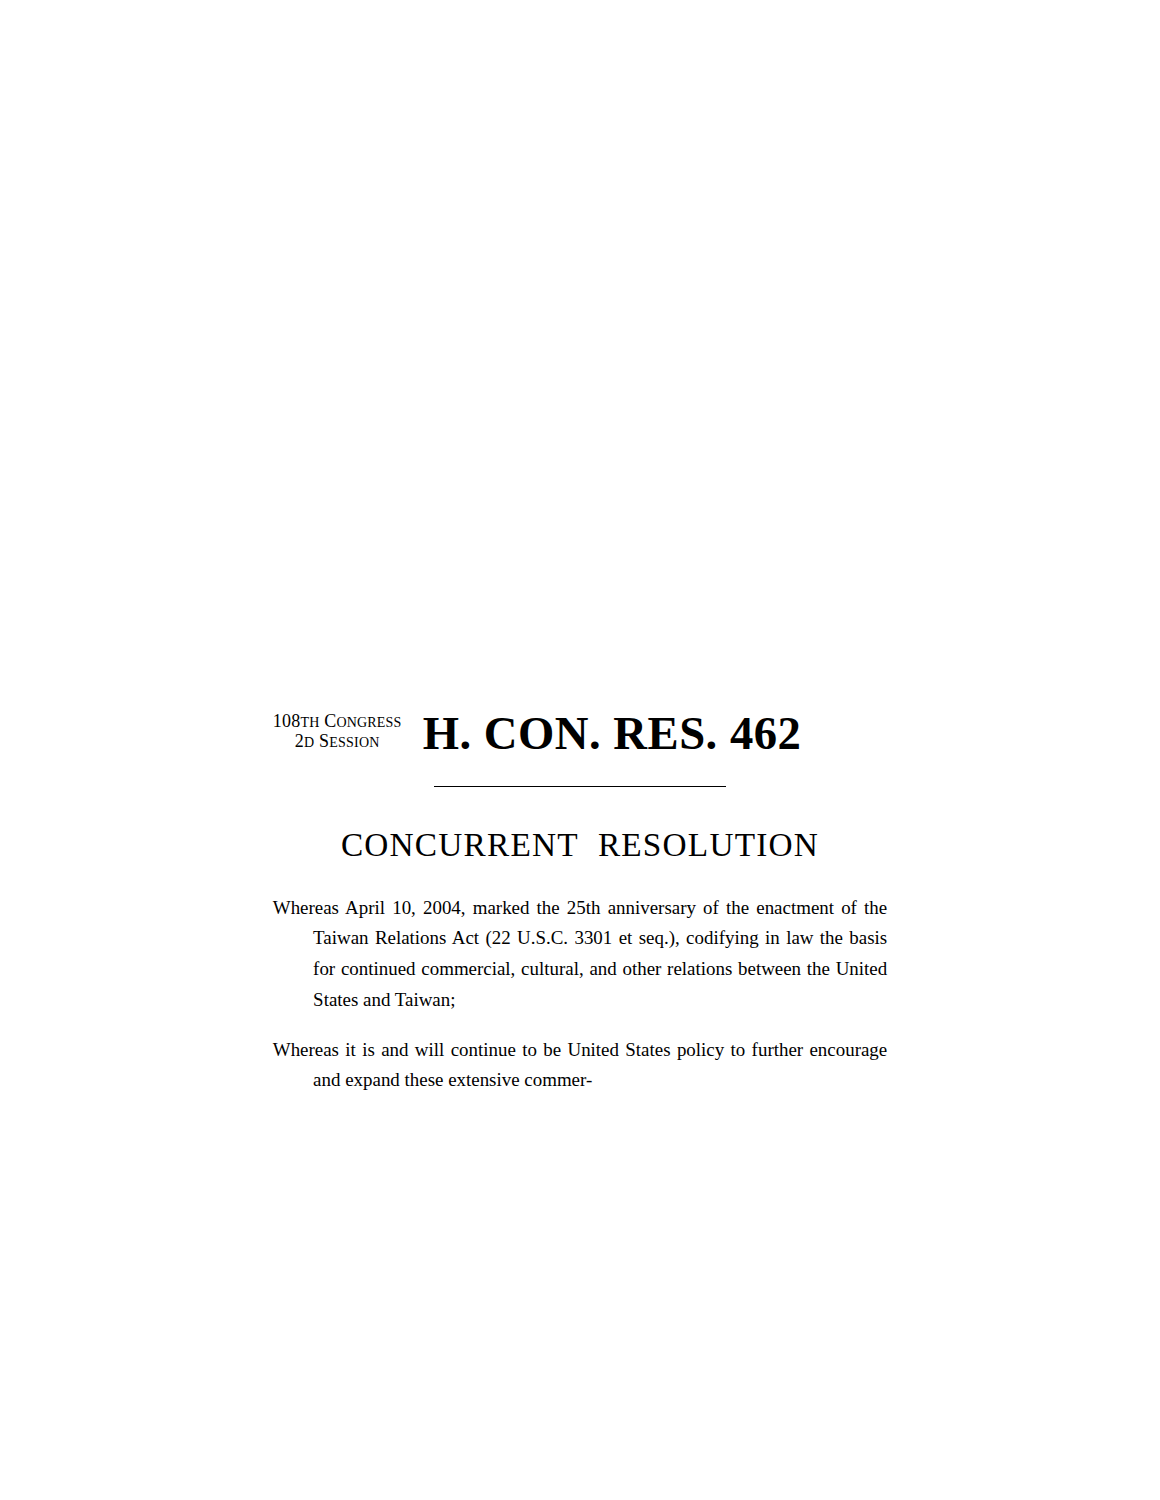108TH CONGRESS 2D SESSION
H. CON. RES. 462
CONCURRENT RESOLUTION
Whereas April 10, 2004, marked the 25th anniversary of the enactment of the Taiwan Relations Act (22 U.S.C. 3301 et seq.), codifying in law the basis for continued commercial, cultural, and other relations between the United States and Taiwan;
Whereas it is and will continue to be United States policy to further encourage and expand these extensive commer-